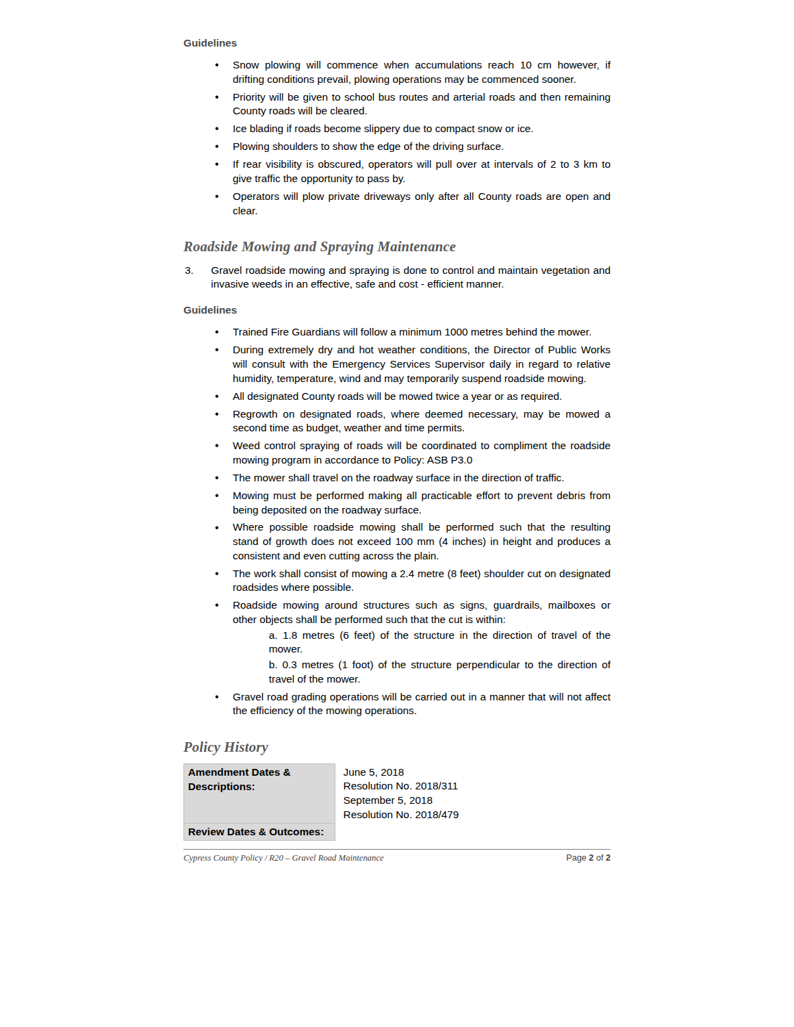Guidelines
Snow plowing will commence when accumulations reach 10 cm however, if drifting conditions prevail, plowing operations may be commenced sooner.
Priority will be given to school bus routes and arterial roads and then remaining County roads will be cleared.
Ice blading if roads become slippery due to compact snow or ice.
Plowing shoulders to show the edge of the driving surface.
If rear visibility is obscured, operators will pull over at intervals of 2 to 3 km to give traffic the opportunity to pass by.
Operators will plow private driveways only after all County roads are open and clear.
Roadside Mowing and Spraying Maintenance
Gravel roadside mowing and spraying is done to control and maintain vegetation and invasive weeds in an effective, safe and cost - efficient manner.
Guidelines
Trained Fire Guardians will follow a minimum 1000 metres behind the mower.
During extremely dry and hot weather conditions, the Director of Public Works will consult with the Emergency Services Supervisor daily in regard to relative humidity, temperature, wind and may temporarily suspend roadside mowing.
All designated County roads will be mowed twice a year or as required.
Regrowth on designated roads, where deemed necessary, may be mowed a second time as budget, weather and time permits.
Weed control spraying of roads will be coordinated to compliment the roadside mowing program in accordance to Policy: ASB P3.0
The mower shall travel on the roadway surface in the direction of traffic.
Mowing must be performed making all practicable effort to prevent debris from being deposited on the roadway surface.
Where possible roadside mowing shall be performed such that the resulting stand of growth does not exceed 100 mm (4 inches) in height and produces a consistent and even cutting across the plain.
The work shall consist of mowing a 2.4 metre (8 feet) shoulder cut on designated roadsides where possible.
Roadside mowing around structures such as signs, guardrails, mailboxes or other objects shall be performed such that the cut is within:
a. 1.8 metres (6 feet) of the structure in the direction of travel of the mower.
b. 0.3 metres (1 foot) of the structure perpendicular to the direction of travel of the mower.
Gravel road grading operations will be carried out in a manner that will not affect the efficiency of the mowing operations.
Policy History
| Amendment Dates & Descriptions: | June 5, 2018 Resolution No. 2018/311 September 5, 2018 Resolution No. 2018/479 |
| Review Dates & Outcomes: | |
Cypress County Policy / R20 – Gravel Road Maintenance Page 2 of 2